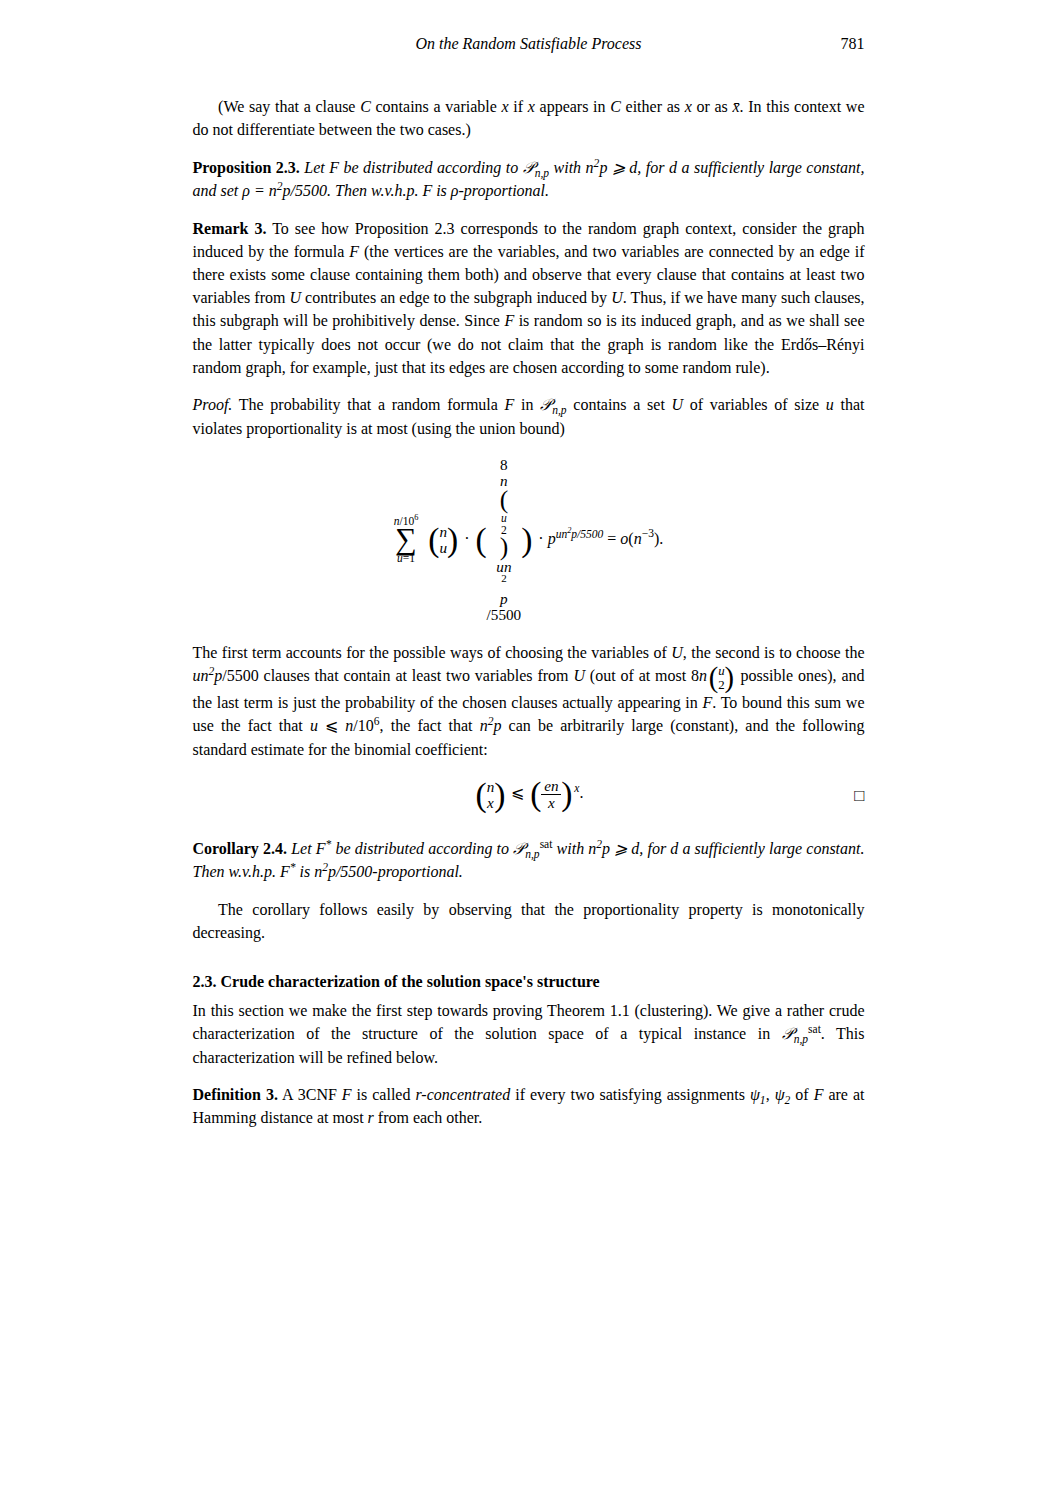On the Random Satisfiable Process 781
(We say that a clause C contains a variable x if x appears in C either as x or as x̄. In this context we do not differentiate between the two cases.)
Proposition 2.3. Let F be distributed according to 𝒫n,p with n2p ⩾ d, for d a sufficiently large constant, and set ρ = n2p/5500. Then w.v.h.p. F is ρ-proportional.
Remark 3. To see how Proposition 2.3 corresponds to the random graph context, consider the graph induced by the formula F (the vertices are the variables, and two variables are connected by an edge if there exists some clause containing them both) and observe that every clause that contains at least two variables from U contributes an edge to the subgraph induced by U. Thus, if we have many such clauses, this subgraph will be prohibitively dense. Since F is random so is its induced graph, and as we shall see the latter typically does not occur (we do not claim that the graph is random like the Erdős–Rényi random graph, for example, just that its edges are chosen according to some random rule).
Proof. The probability that a random formula F in 𝒫n,p contains a set U of variables of size u that violates proportionality is at most (using the union bound)
n/106 ∑ u=1 (nu) · (8n(u 2) un2p/5500) · pun2p/5500 = o(n−3).
The first term accounts for the possible ways of choosing the variables of U, the second is to choose the un2p/5500 clauses that contain at least two variables from U (out of at most 8n(u 2) possible ones), and the last term is just the probability of the chosen clauses actually appearing in F. To bound this sum we use the fact that u ⩽ n/106, the fact that n2p can be arbitrarily large (constant), and the following standard estimate for the binomial coefficient:
(nx) ⩽ (en x)x. □
Corollary 2.4. Let F* be distributed according to 𝒫n,psat with n2p ⩾ d, for d a sufficiently large constant. Then w.v.h.p. F* is n2p/5500-proportional.
The corollary follows easily by observing that the proportionality property is monotonically decreasing.
2.3. Crude characterization of the solution space's structure
In this section we make the first step towards proving Theorem 1.1 (clustering). We give a rather crude characterization of the structure of the solution space of a typical instance in 𝒫n,psat. This characterization will be refined below.
Definition 3. A 3CNF F is called r-concentrated if every two satisfying assignments ψ1, ψ2 of F are at Hamming distance at most r from each other.